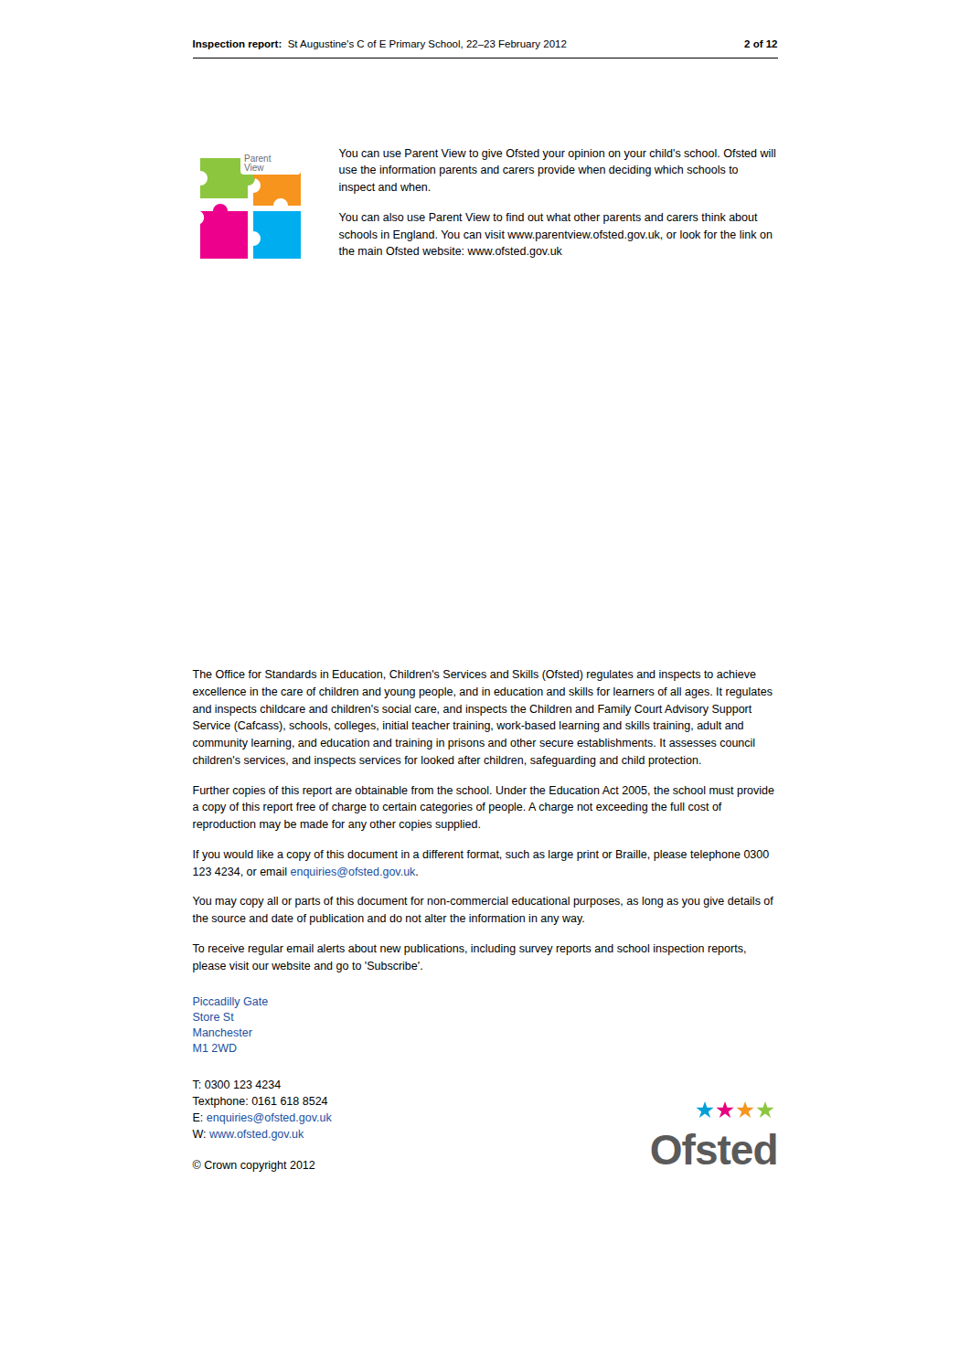Inspection report: St Augustine's C of E Primary School, 22–23 February 2012
2 of 12
Parent View
You can use Parent View to give Ofsted your opinion on your child's school. Ofsted will use the information parents and carers provide when deciding which schools to inspect and when.
You can also use Parent View to find out what other parents and carers think about schools in England. You can visit www.parentview.ofsted.gov.uk, or look for the link on the main Ofsted website: www.ofsted.gov.uk
The Office for Standards in Education, Children's Services and Skills (Ofsted) regulates and inspects to achieve excellence in the care of children and young people, and in education and skills for learners of all ages. It regulates and inspects childcare and children's social care, and inspects the Children and Family Court Advisory Support Service (Cafcass), schools, colleges, initial teacher training, work-based learning and skills training, adult and community learning, and education and training in prisons and other secure establishments. It assesses council children's services, and inspects services for looked after children, safeguarding and child protection.
Further copies of this report are obtainable from the school. Under the Education Act 2005, the school must provide a copy of this report free of charge to certain categories of people. A charge not exceeding the full cost of reproduction may be made for any other copies supplied.
If you would like a copy of this document in a different format, such as large print or Braille, please telephone 0300 123 4234, or email enquiries@ofsted.gov.uk.
You may copy all or parts of this document for non-commercial educational purposes, as long as you give details of the source and date of publication and do not alter the information in any way.
To receive regular email alerts about new publications, including survey reports and school inspection reports, please visit our website and go to 'Subscribe'.
Piccadilly Gate
Store St
Manchester
M1 2WD
T: 0300 123 4234
Textphone: 0161 618 8524
E: enquiries@ofsted.gov.uk
W: www.ofsted.gov.uk
© Crown copyright 2012
Ofsted